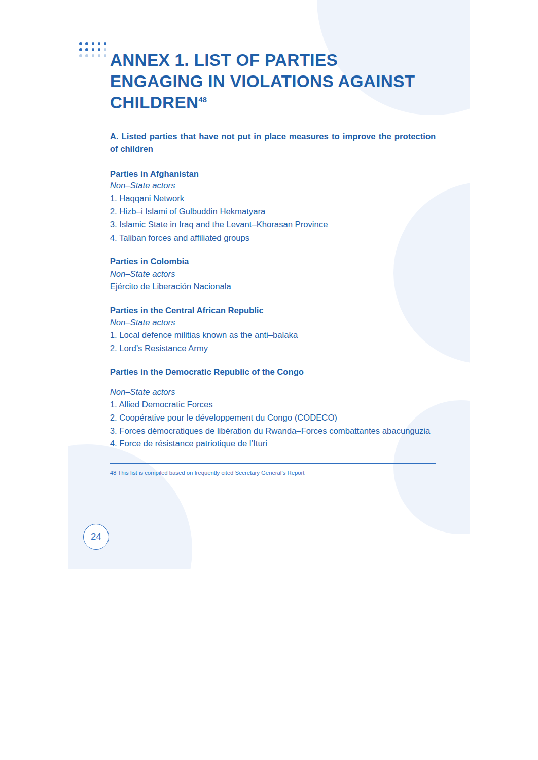Annex 1. List of Parties Engaging in Violations Against Children48
A. Listed parties that have not put in place measures to improve the protection of children
Parties in Afghanistan
Non–State actors
1. Haqqani Network
2. Hizb–i Islami of Gulbuddin Hekmatyara
3. Islamic State in Iraq and the Levant–Khorasan Province
4. Taliban forces and affiliated groups
Parties in Colombia
Non–State actors
Ejército de Liberación Nacionala
Parties in the Central African Republic
Non–State actors
1. Local defence militias known as the anti–balaka
2. Lord’s Resistance Army
Parties in the Democratic Republic of the Congo
Non–State actors
1. Allied Democratic Forces
2. Coopérative pour le développement du Congo (CODECO)
3. Forces démocratiques de libération du Rwanda–Forces combattantes abacunguzia
4. Force de résistance patriotique de l’Ituri
48 This list is compiled based on frequently cited Secretary General’s Report
24